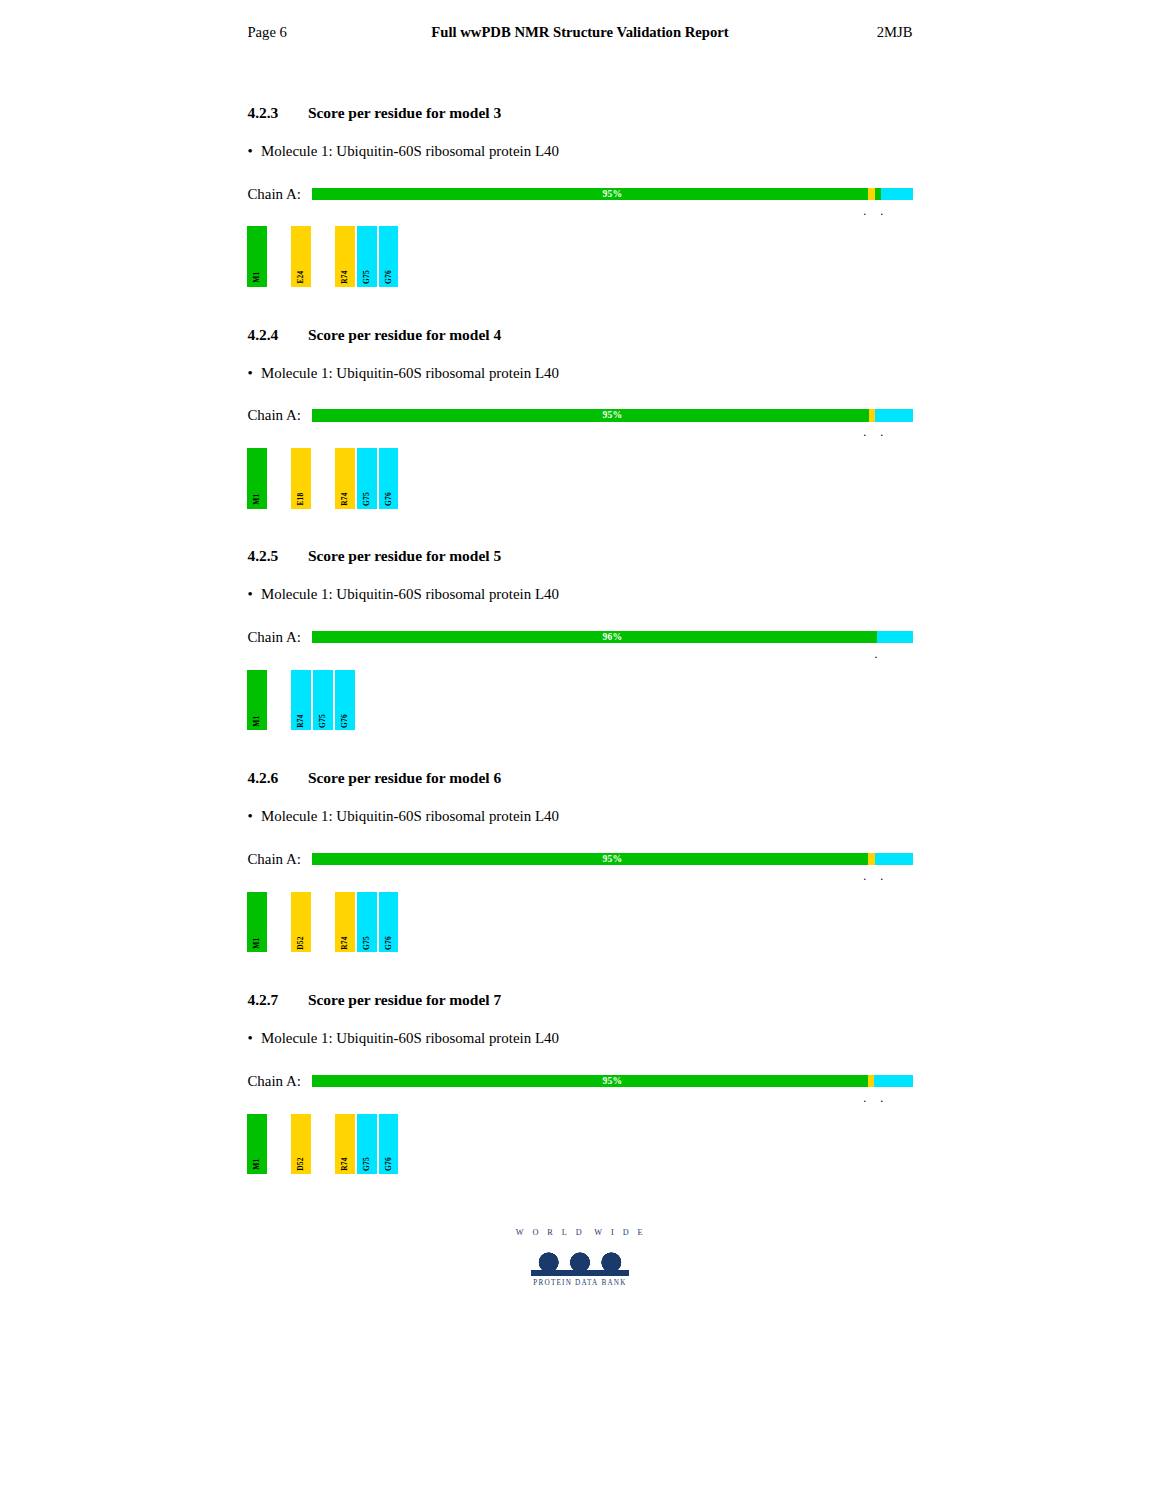Page 6
Full wwPDB NMR Structure Validation Report
2MJB
4.2.3 Score per residue for model 3
Molecule 1: Ubiquitin-60S ribosomal protein L40
Chain A:
95%
. .
M1
E24
R74
G75
G76
4.2.4 Score per residue for model 4
Molecule 1: Ubiquitin-60S ribosomal protein L40
Chain A:
95%
. .
M1
E18
R74
G75
G76
4.2.5 Score per residue for model 5
Molecule 1: Ubiquitin-60S ribosomal protein L40
Chain A:
96%
.
M1
R74
G75
G76
4.2.6 Score per residue for model 6
Molecule 1: Ubiquitin-60S ribosomal protein L40
Chain A:
95%
. .
M1
D52
R74
G75
G76
4.2.7 Score per residue for model 7
Molecule 1: Ubiquitin-60S ribosomal protein L40
Chain A:
95%
. .
M1
D52
R74
G75
G76
W O R L D W I D E
PROTEIN DATA BANK